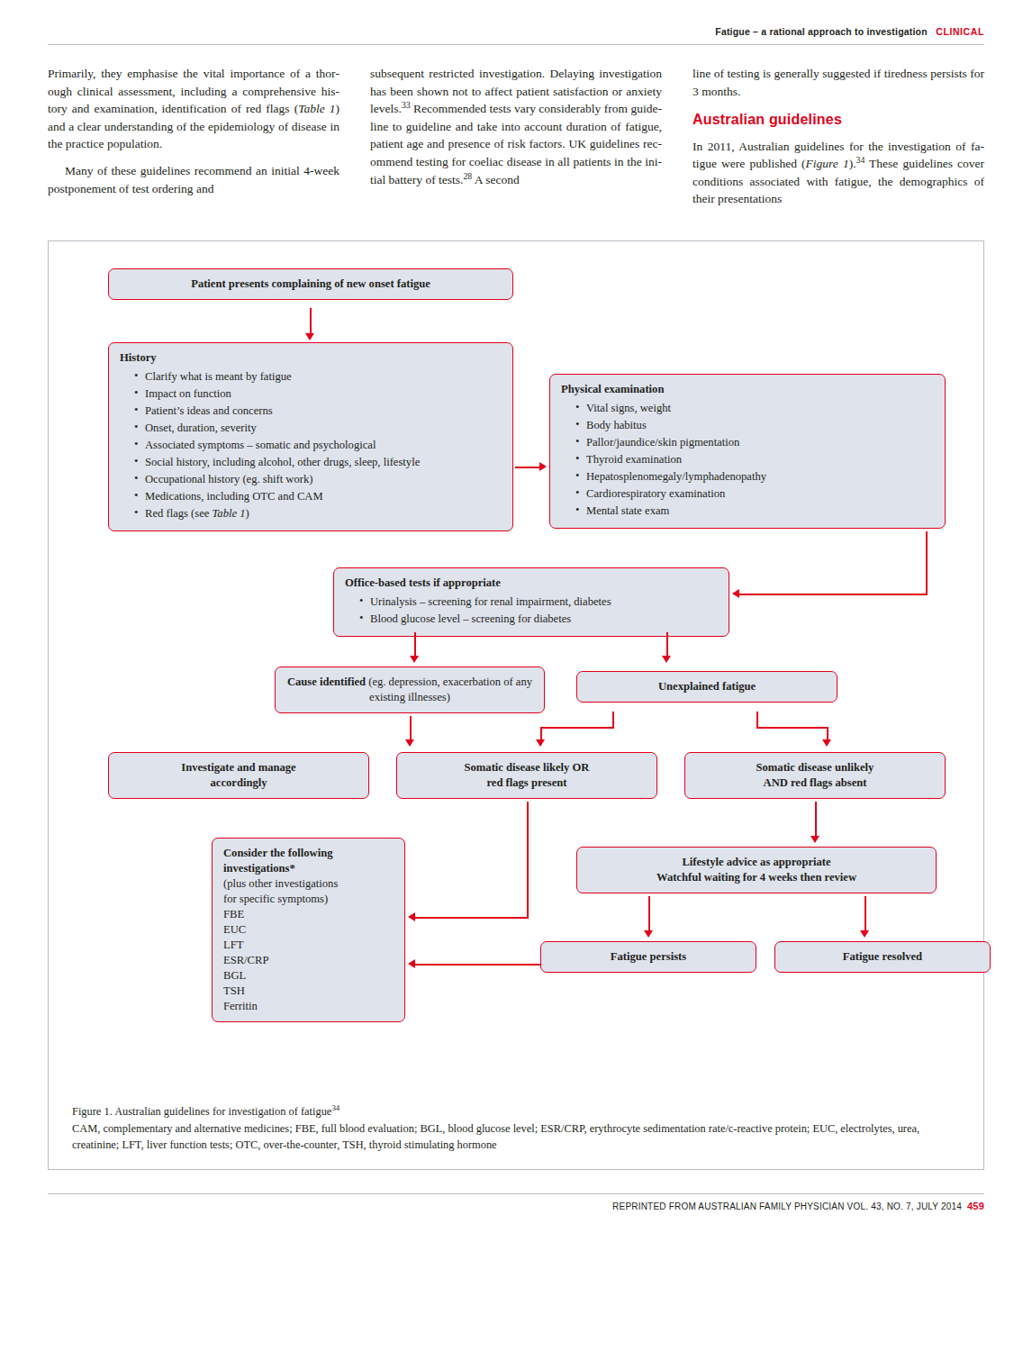Fatigue – a rational approach to investigation CLINICAL
Primarily, they emphasise the vital importance of a thorough clinical assessment, including a comprehensive history and examination, identification of red flags (Table 1) and a clear understanding of the epidemiology of disease in the practice population.
Many of these guidelines recommend an initial 4-week postponement of test ordering and
subsequent restricted investigation. Delaying investigation has been shown not to affect patient satisfaction or anxiety levels.33 Recommended tests vary considerably from guideline to guideline and take into account duration of fatigue, patient age and presence of risk factors. UK guidelines recommend testing for coeliac disease in all patients in the initial battery of tests.28 A second
line of testing is generally suggested if tiredness persists for 3 months.
Australian guidelines
In 2011, Australian guidelines for the investigation of fatigue were published (Figure 1).34 These guidelines cover conditions associated with fatigue, the demographics of their presentations
Patient presents complaining of new onset fatigue
History
Clarify what is meant by fatigue
Impact on function
Patient’s ideas and concerns
Onset, duration, severity
Associated symptoms – somatic and psychological
Social history, including alcohol, other drugs, sleep, lifestyle
Occupational history (eg. shift work)
Medications, including OTC and CAM
Red flags (see Table 1)
Physical examination
Vital signs, weight
Body habitus
Pallor/jaundice/skin pigmentation
Thyroid examination
Hepatosplenomegaly/lymphadenopathy
Cardiorespiratory examination
Mental state exam
Office-based tests if appropriate
Urinalysis – screening for renal impairment, diabetes
Blood glucose level – screening for diabetes
Cause identified (eg. depression, exacerbation of any existing illnesses)
Unexplained fatigue
Investigate and manage
accordingly
Somatic disease likely OR
red flags present
Somatic disease unlikely
AND red flags absent
Consider the following
investigations*
(plus other investigations
for specific symptoms)
FBE
EUC
LFT
ESR/CRP
BGL
TSH
Ferritin
Lifestyle advice as appropriate
Watchful waiting for 4 weeks then review
Fatigue persists
Fatigue resolved
Figure 1. Australian guidelines for investigation of fatigue34
CAM, complementary and alternative medicines; FBE, full blood evaluation; BGL, blood glucose level; ESR/CRP, erythrocyte sedimentation rate/c-reactive protein; EUC, electrolytes, urea, creatinine; LFT, liver function tests; OTC, over-the-counter, TSH, thyroid stimulating hormone
REPRINTED FROM AUSTRALIAN FAMILY PHYSICIAN VOL. 43, NO. 7, JULY 2014 459